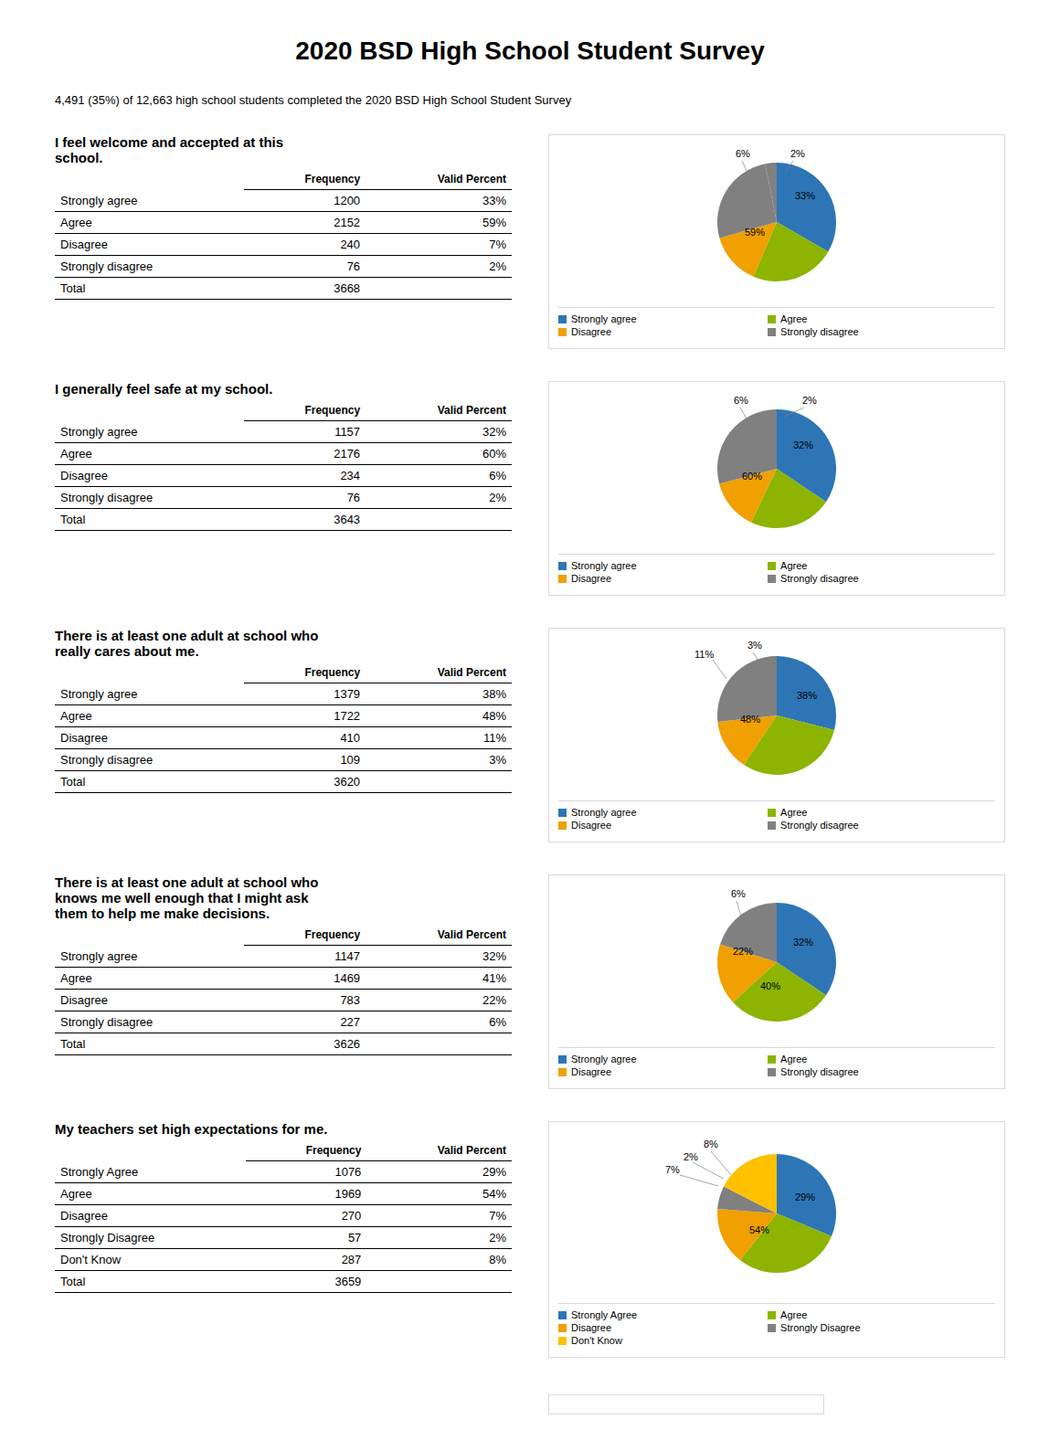2020 BSD High School Student Survey
4,491 (35%) of 12,663 high school students completed the 2020 BSD High School Student Survey
I feel welcome and accepted at this school.
| | Frequency | Valid Percent |
| --- | --- | --- |
| Strongly agree | 1200 | 33% |
| Agree | 2152 | 59% |
| Disagree | 240 | 7% |
| Strongly disagree | 76 | 2% |
| Total | 3668 | |
33% 59% 6% 2%
Strongly agree Agree Disagree Strongly disagree
I generally feel safe at my school.
| | Frequency | Valid Percent |
| --- | --- | --- |
| Strongly agree | 1157 | 32% |
| Agree | 2176 | 60% |
| Disagree | 234 | 6% |
| Strongly disagree | 76 | 2% |
| Total | 3643 | |
32% 60% 6% 2%
Strongly agree Agree Disagree Strongly disagree
There is at least one adult at school who really cares about me.
| | Frequency | Valid Percent |
| --- | --- | --- |
| Strongly agree | 1379 | 38% |
| Agree | 1722 | 48% |
| Disagree | 410 | 11% |
| Strongly disagree | 109 | 3% |
| Total | 3620 | |
38% 48% 11% 3%
Strongly agree Agree Disagree Strongly disagree
There is at least one adult at school who knows me well enough that I might ask them to help me make decisions.
| | Frequency | Valid Percent |
| --- | --- | --- |
| Strongly agree | 1147 | 32% |
| Agree | 1469 | 41% |
| Disagree | 783 | 22% |
| Strongly disagree | 227 | 6% |
| Total | 3626 | |
32% 40% 22% 6%
Strongly agree Agree Disagree Strongly disagree
My teachers set high expectations for me.
| | Frequency | Valid Percent |
| --- | --- | --- |
| Strongly Agree | 1076 | 29% |
| Agree | 1969 | 54% |
| Disagree | 270 | 7% |
| Strongly Disagree | 57 | 2% |
| Don't Know | 287 | 8% |
| Total | 3659 | |
29% 54% 8% 2% 7%
Strongly Agree Agree Disagree Strongly Disagree Don't Know